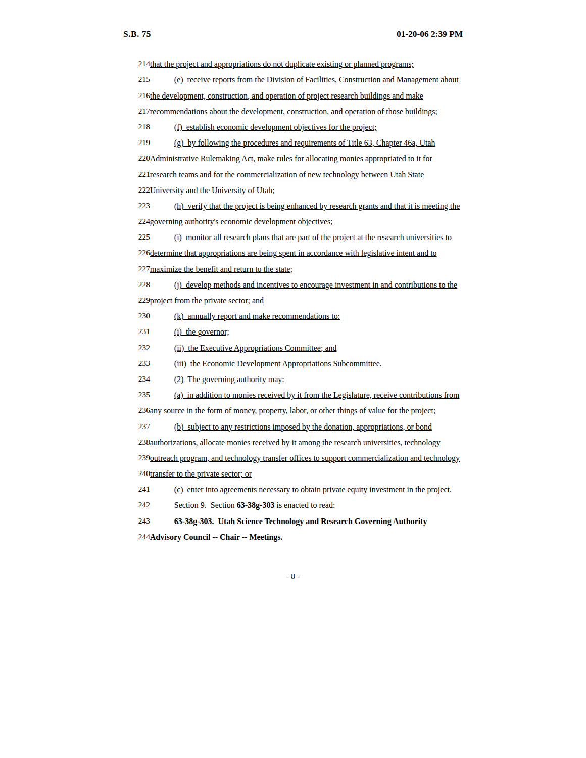S.B. 75 01-20-06 2:39 PM
| 214 | that the project and appropriations do not duplicate existing or planned programs; |
| 215 | (e) receive reports from the Division of Facilities, Construction and Management about |
| 216 | the development, construction, and operation of project research buildings and make |
| 217 | recommendations about the development, construction, and operation of those buildings; |
| 218 | (f) establish economic development objectives for the project; |
| 219 | (g) by following the procedures and requirements of Title 63, Chapter 46a, Utah |
| 220 | Administrative Rulemaking Act, make rules for allocating monies appropriated to it for |
| 221 | research teams and for the commercialization of new technology between Utah State |
| 222 | University and the University of Utah; |
| 223 | (h) verify that the project is being enhanced by research grants and that it is meeting the |
| 224 | governing authority's economic development objectives; |
| 225 | (i) monitor all research plans that are part of the project at the research universities to |
| 226 | determine that appropriations are being spent in accordance with legislative intent and to |
| 227 | maximize the benefit and return to the state; |
| 228 | (j) develop methods and incentives to encourage investment in and contributions to the |
| 229 | project from the private sector; and |
| 230 | (k) annually report and make recommendations to: |
| 231 | (i) the governor; |
| 232 | (ii) the Executive Appropriations Committee; and |
| 233 | (iii) the Economic Development Appropriations Subcommittee. |
| 234 | (2) The governing authority may: |
| 235 | (a) in addition to monies received by it from the Legislature, receive contributions from |
| 236 | any source in the form of money, property, labor, or other things of value for the project; |
| 237 | (b) subject to any restrictions imposed by the donation, appropriations, or bond |
| 238 | authorizations, allocate monies received by it among the research universities, technology |
| 239 | outreach program, and technology transfer offices to support commercialization and technology |
| 240 | transfer to the private sector; or |
| 241 | (c) enter into agreements necessary to obtain private equity investment in the project. |
| 242 | Section 9. Section 63-38g-303 is enacted to read: |
| 243 | 63-38g-303. Utah Science Technology and Research Governing Authority |
| 244 | Advisory Council -- Chair -- Meetings. |
- 8 -